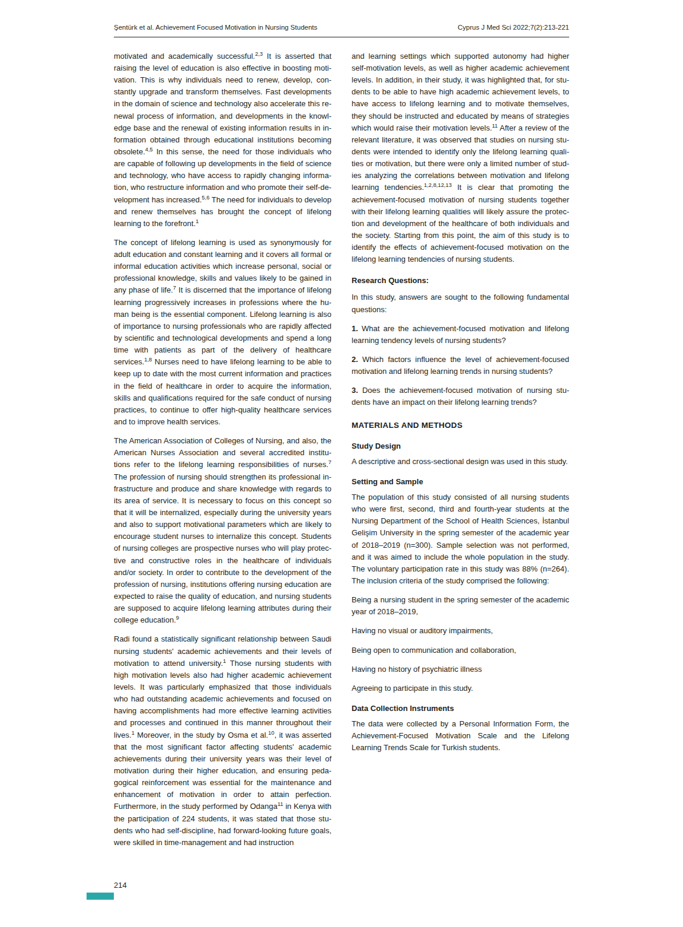Şentürk et al. Achievement Focused Motivation in Nursing Students
Cyprus J Med Sci 2022;7(2):213-221
motivated and academically successful.2,3 It is asserted that raising the level of education is also effective in boosting motivation. This is why individuals need to renew, develop, constantly upgrade and transform themselves. Fast developments in the domain of science and technology also accelerate this renewal process of information, and developments in the knowledge base and the renewal of existing information results in information obtained through educational institutions becoming obsolete.4,5 In this sense, the need for those individuals who are capable of following up developments in the field of science and technology, who have access to rapidly changing information, who restructure information and who promote their self-development has increased.5,6 The need for individuals to develop and renew themselves has brought the concept of lifelong learning to the forefront.1
The concept of lifelong learning is used as synonymously for adult education and constant learning and it covers all formal or informal education activities which increase personal, social or professional knowledge, skills and values likely to be gained in any phase of life.7 It is discerned that the importance of lifelong learning progressively increases in professions where the human being is the essential component. Lifelong learning is also of importance to nursing professionals who are rapidly affected by scientific and technological developments and spend a long time with patients as part of the delivery of healthcare services.1,8 Nurses need to have lifelong learning to be able to keep up to date with the most current information and practices in the field of healthcare in order to acquire the information, skills and qualifications required for the safe conduct of nursing practices, to continue to offer high-quality healthcare services and to improve health services.
The American Association of Colleges of Nursing, and also, the American Nurses Association and several accredited institutions refer to the lifelong learning responsibilities of nurses.7 The profession of nursing should strengthen its professional infrastructure and produce and share knowledge with regards to its area of service. It is necessary to focus on this concept so that it will be internalized, especially during the university years and also to support motivational parameters which are likely to encourage student nurses to internalize this concept. Students of nursing colleges are prospective nurses who will play protective and constructive roles in the healthcare of individuals and/or society. In order to contribute to the development of the profession of nursing, institutions offering nursing education are expected to raise the quality of education, and nursing students are supposed to acquire lifelong learning attributes during their college education.9
Radi found a statistically significant relationship between Saudi nursing students' academic achievements and their levels of motivation to attend university.1 Those nursing students with high motivation levels also had higher academic achievement levels. It was particularly emphasized that those individuals who had outstanding academic achievements and focused on having accomplishments had more effective learning activities and processes and continued in this manner throughout their lives.1 Moreover, in the study by Osma et al.10, it was asserted that the most significant factor affecting students' academic achievements during their university years was their level of motivation during their higher education, and ensuring pedagogical reinforcement was essential for the maintenance and enhancement of motivation in order to attain perfection. Furthermore, in the study performed by Odanga11 in Kenya with the participation of 224 students, it was stated that those students who had self-discipline, had forward-looking future goals, were skilled in time-management and had instruction
and learning settings which supported autonomy had higher self-motivation levels, as well as higher academic achievement levels. In addition, in their study, it was highlighted that, for students to be able to have high academic achievement levels, to have access to lifelong learning and to motivate themselves, they should be instructed and educated by means of strategies which would raise their motivation levels.11 After a review of the relevant literature, it was observed that studies on nursing students were intended to identify only the lifelong learning qualities or motivation, but there were only a limited number of studies analyzing the correlations between motivation and lifelong learning tendencies.1,2,8,12,13 It is clear that promoting the achievement-focused motivation of nursing students together with their lifelong learning qualities will likely assure the protection and development of the healthcare of both individuals and the society. Starting from this point, the aim of this study is to identify the effects of achievement-focused motivation on the lifelong learning tendencies of nursing students.
Research Questions:
In this study, answers are sought to the following fundamental questions:
1. What are the achievement-focused motivation and lifelong learning tendency levels of nursing students?
2. Which factors influence the level of achievement-focused motivation and lifelong learning trends in nursing students?
3. Does the achievement-focused motivation of nursing students have an impact on their lifelong learning trends?
Materials and Methods
Study Design
A descriptive and cross-sectional design was used in this study.
Setting and Sample
The population of this study consisted of all nursing students who were first, second, third and fourth-year students at the Nursing Department of the School of Health Sciences, İstanbul Gelişim University in the spring semester of the academic year of 2018–2019 (n=300). Sample selection was not performed, and it was aimed to include the whole population in the study. The voluntary participation rate in this study was 88% (n=264). The inclusion criteria of the study comprised the following:
Being a nursing student in the spring semester of the academic year of 2018–2019,
Having no visual or auditory impairments,
Being open to communication and collaboration,
Having no history of psychiatric illness
Agreeing to participate in this study.
Data Collection Instruments
The data were collected by a Personal Information Form, the Achievement-Focused Motivation Scale and the Lifelong Learning Trends Scale for Turkish students.
214